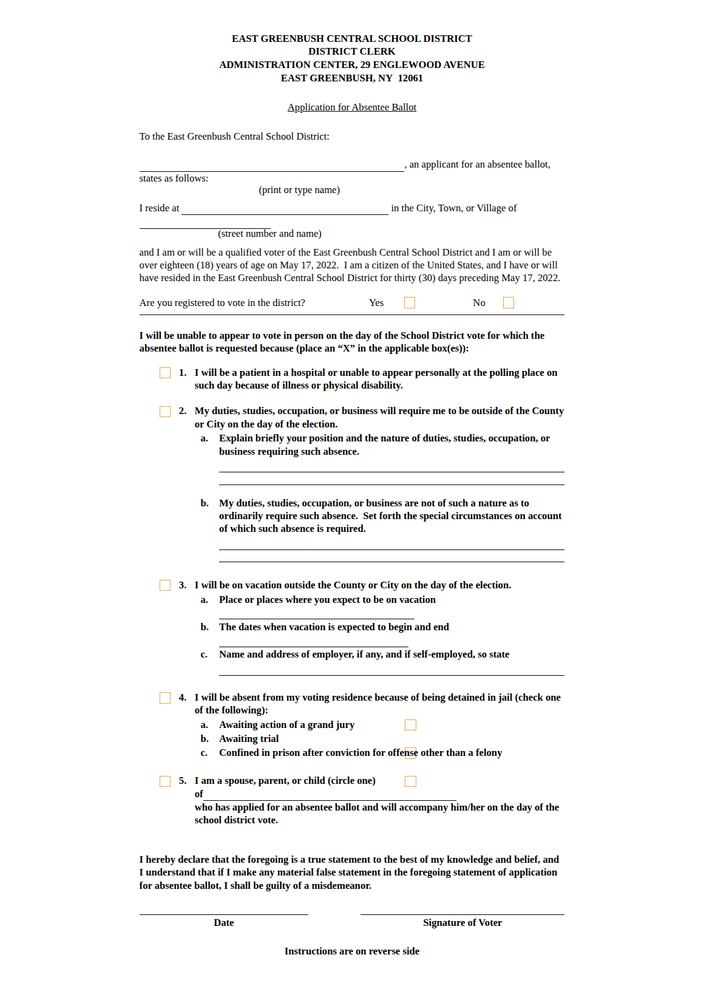EAST GREENBUSH CENTRAL SCHOOL DISTRICT
DISTRICT CLERK
ADMINISTRATION CENTER, 29 ENGLEWOOD AVENUE
EAST GREENBUSH, NY 12061
Application for Absentee Ballot
To the East Greenbush Central School District:
, an applicant for an absentee ballot, states as follows: (print or type name)
I reside at in the City, Town, or Village of (street number and name)
and I am or will be a qualified voter of the East Greenbush Central School District and I am or will be over eighteen (18) years of age on May 17, 2022. I am a citizen of the United States, and I have or will have resided in the East Greenbush Central School District for thirty (30) days preceding May 17, 2022.
Are you registered to vote in the district? Yes No
I will be unable to appear to vote in person on the day of the School District vote for which the absentee ballot is requested because (place an “X” in the applicable box(es)):
1. I will be a patient in a hospital or unable to appear personally at the polling place on such day because of illness or physical disability.
2. My duties, studies, occupation, or business will require me to be outside of the County or City on the day of the election.
a. Explain briefly your position and the nature of duties, studies, occupation, or business requiring such absence.
b. My duties, studies, occupation, or business are not of such a nature as to ordinarily require such absence. Set forth the special circumstances on account of which such absence is required.
3. I will be on vacation outside the County or City on the day of the election.
a. Place or places where you expect to be on vacation
b. The dates when vacation is expected to begin and end
c. Name and address of employer, if any, and if self-employed, so state
4. I will be absent from my voting residence because of being detained in jail (check one of the following):
a. Awaiting action of a grand jury
b. Awaiting trial
c. Confined in prison after conviction for offense other than a felony
5. I am a spouse, parent, or child (circle one)
of
who has applied for an absentee ballot and will accompany him/her on the day of the school district vote.
I hereby declare that the foregoing is a true statement to the best of my knowledge and belief, and I understand that if I make any material false statement in the foregoing statement of application for absentee ballot, I shall be guilty of a misdemeanor.
| Date | | Signature of Voter |
Instructions are on reverse side